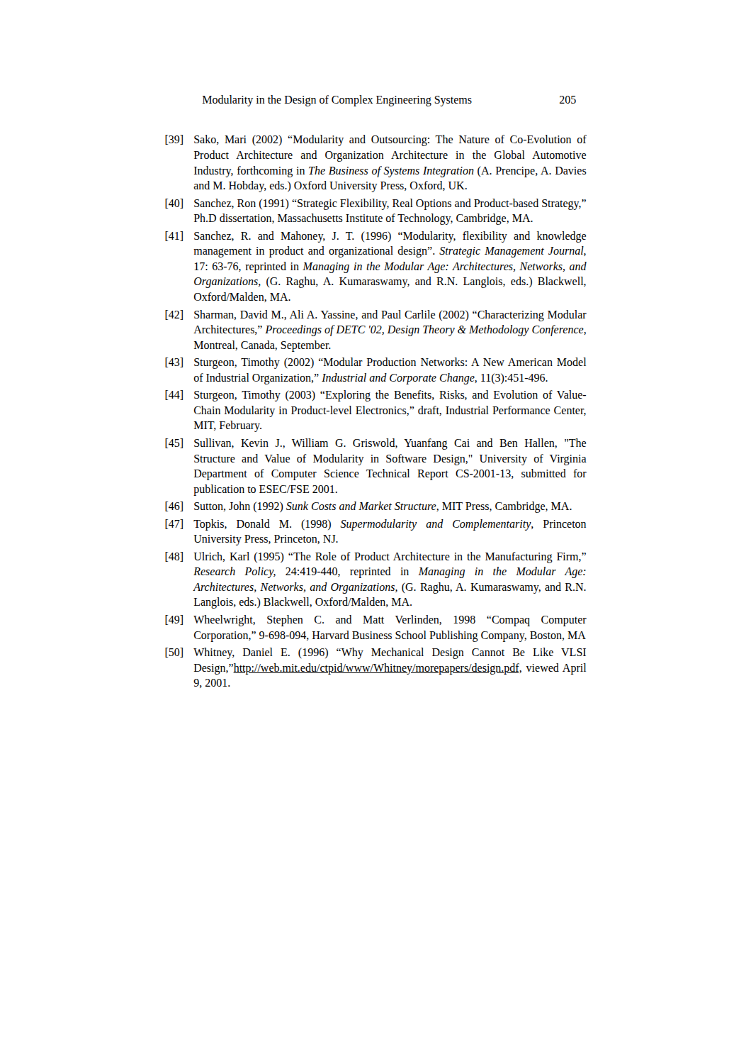Modularity in the Design of Complex Engineering Systems 205
[39] Sako, Mari (2002) “Modularity and Outsourcing: The Nature of Co-Evolution of Product Architecture and Organization Architecture in the Global Automotive Industry, forthcoming in The Business of Systems Integration (A. Prencipe, A. Davies and M. Hobday, eds.) Oxford University Press, Oxford, UK.
[40] Sanchez, Ron (1991) “Strategic Flexibility, Real Options and Product-based Strategy,” Ph.D dissertation, Massachusetts Institute of Technology, Cambridge, MA.
[41] Sanchez, R. and Mahoney, J. T. (1996) “Modularity, flexibility and knowledge management in product and organizational design”. Strategic Management Journal, 17: 63-76, reprinted in Managing in the Modular Age: Architectures, Networks, and Organizations, (G. Raghu, A. Kumaraswamy, and R.N. Langlois, eds.) Blackwell, Oxford/Malden, MA.
[42] Sharman, David M., Ali A. Yassine, and Paul Carlile (2002) “Characterizing Modular Architectures,” Proceedings of DETC '02, Design Theory & Methodology Conference, Montreal, Canada, September.
[43] Sturgeon, Timothy (2002) “Modular Production Networks: A New American Model of Industrial Organization,” Industrial and Corporate Change, 11(3):451-496.
[44] Sturgeon, Timothy (2003) “Exploring the Benefits, Risks, and Evolution of Value-Chain Modularity in Product-level Electronics,” draft, Industrial Performance Center, MIT, February.
[45] Sullivan, Kevin J., William G. Griswold, Yuanfang Cai and Ben Hallen, "The Structure and Value of Modularity in Software Design," University of Virginia Department of Computer Science Technical Report CS-2001-13, submitted for publication to ESEC/FSE 2001.
[46] Sutton, John (1992) Sunk Costs and Market Structure, MIT Press, Cambridge, MA.
[47] Topkis, Donald M. (1998) Supermodularity and Complementarity, Princeton University Press, Princeton, NJ.
[48] Ulrich, Karl (1995) “The Role of Product Architecture in the Manufacturing Firm,” Research Policy, 24:419-440, reprinted in Managing in the Modular Age: Architectures, Networks, and Organizations, (G. Raghu, A. Kumaraswamy, and R.N. Langlois, eds.) Blackwell, Oxford/Malden, MA.
[49] Wheelwright, Stephen C. and Matt Verlinden, 1998 “Compaq Computer Corporation,” 9-698-094, Harvard Business School Publishing Company, Boston, MA
[50] Whitney, Daniel E. (1996) “Why Mechanical Design Cannot Be Like VLSI Design,”http://web.mit.edu/ctpid/www/Whitney/morepapers/design.pdf, viewed April 9, 2001.